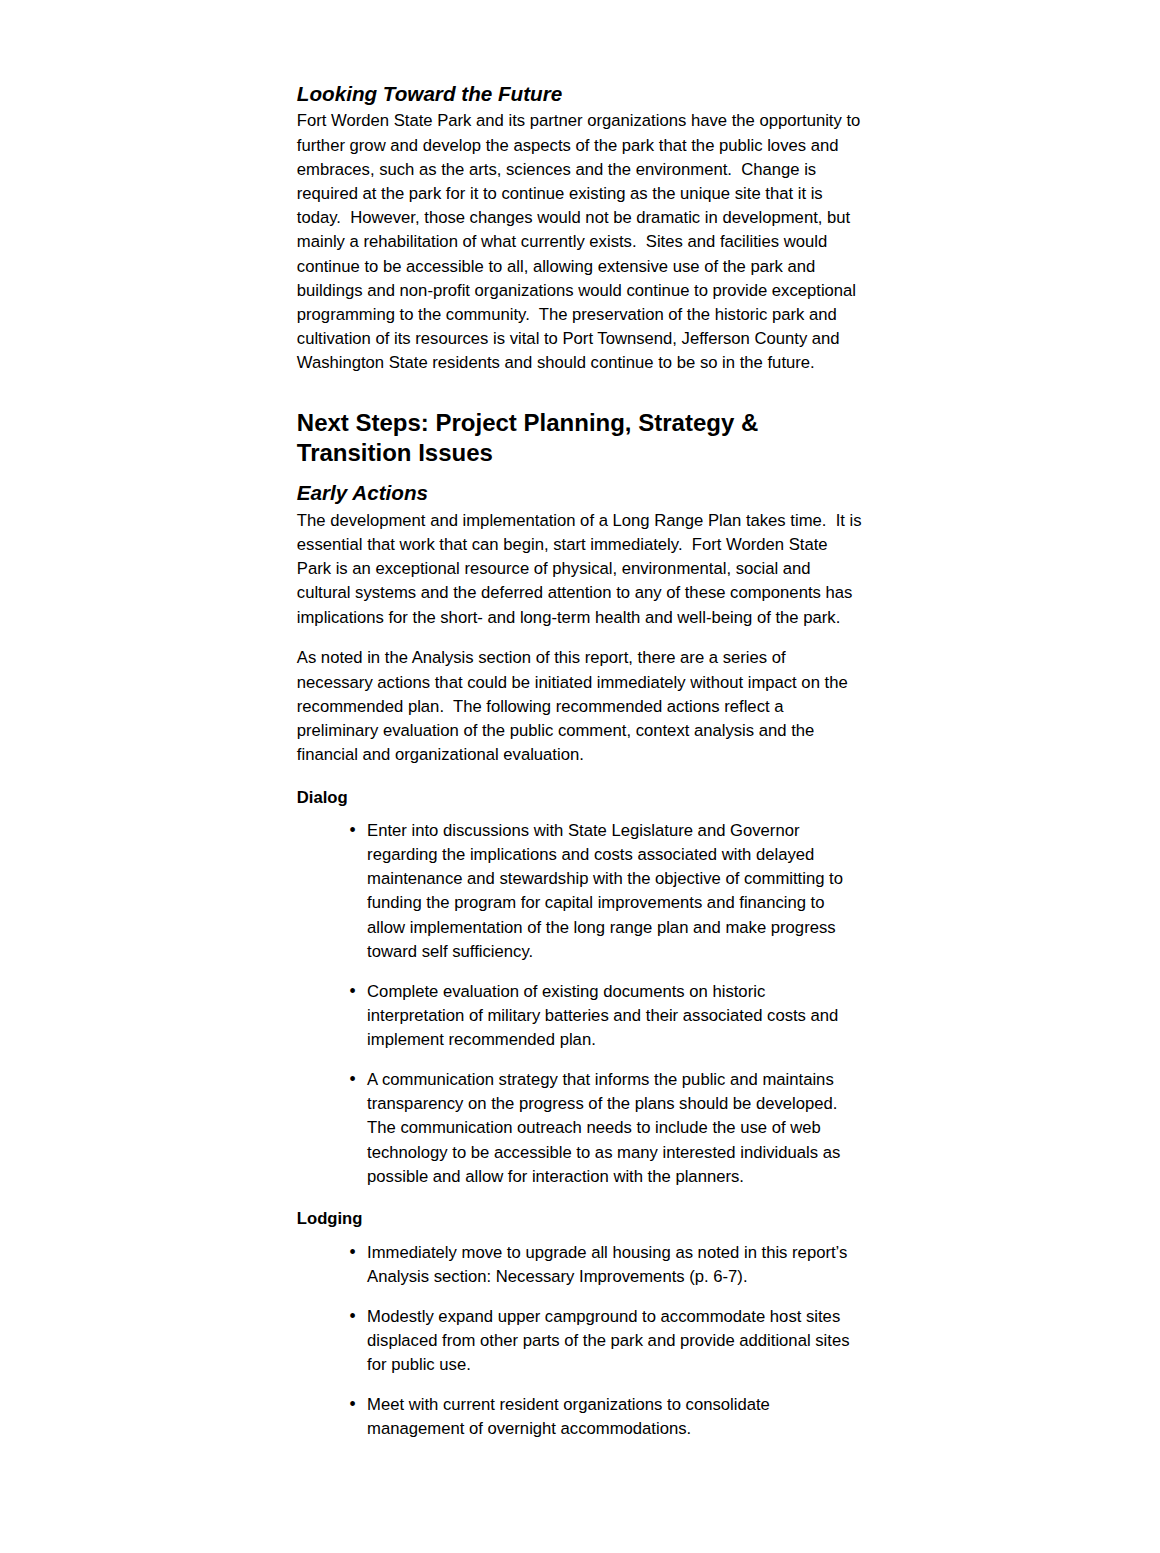Looking Toward the Future
Fort Worden State Park and its partner organizations have the opportunity to further grow and develop the aspects of the park that the public loves and embraces, such as the arts, sciences and the environment. Change is required at the park for it to continue existing as the unique site that it is today. However, those changes would not be dramatic in development, but mainly a rehabilitation of what currently exists. Sites and facilities would continue to be accessible to all, allowing extensive use of the park and buildings and non-profit organizations would continue to provide exceptional programming to the community. The preservation of the historic park and cultivation of its resources is vital to Port Townsend, Jefferson County and Washington State residents and should continue to be so in the future.
Next Steps: Project Planning, Strategy &
Transition Issues
Early Actions
The development and implementation of a Long Range Plan takes time. It is essential that work that can begin, start immediately. Fort Worden State Park is an exceptional resource of physical, environmental, social and cultural systems and the deferred attention to any of these components has implications for the short- and long-term health and well-being of the park.
As noted in the Analysis section of this report, there are a series of necessary actions that could be initiated immediately without impact on the recommended plan. The following recommended actions reflect a preliminary evaluation of the public comment, context analysis and the financial and organizational evaluation.
Dialog
Enter into discussions with State Legislature and Governor regarding the implications and costs associated with delayed maintenance and stewardship with the objective of committing to funding the program for capital improvements and financing to allow implementation of the long range plan and make progress toward self sufficiency.
Complete evaluation of existing documents on historic interpretation of military batteries and their associated costs and implement recommended plan.
A communication strategy that informs the public and maintains transparency on the progress of the plans should be developed. The communication outreach needs to include the use of web technology to be accessible to as many interested individuals as possible and allow for interaction with the planners.
Lodging
Immediately move to upgrade all housing as noted in this report’s Analysis section: Necessary Improvements (p. 6-7).
Modestly expand upper campground to accommodate host sites displaced from other parts of the park and provide additional sites for public use.
Meet with current resident organizations to consolidate management of overnight accommodations.